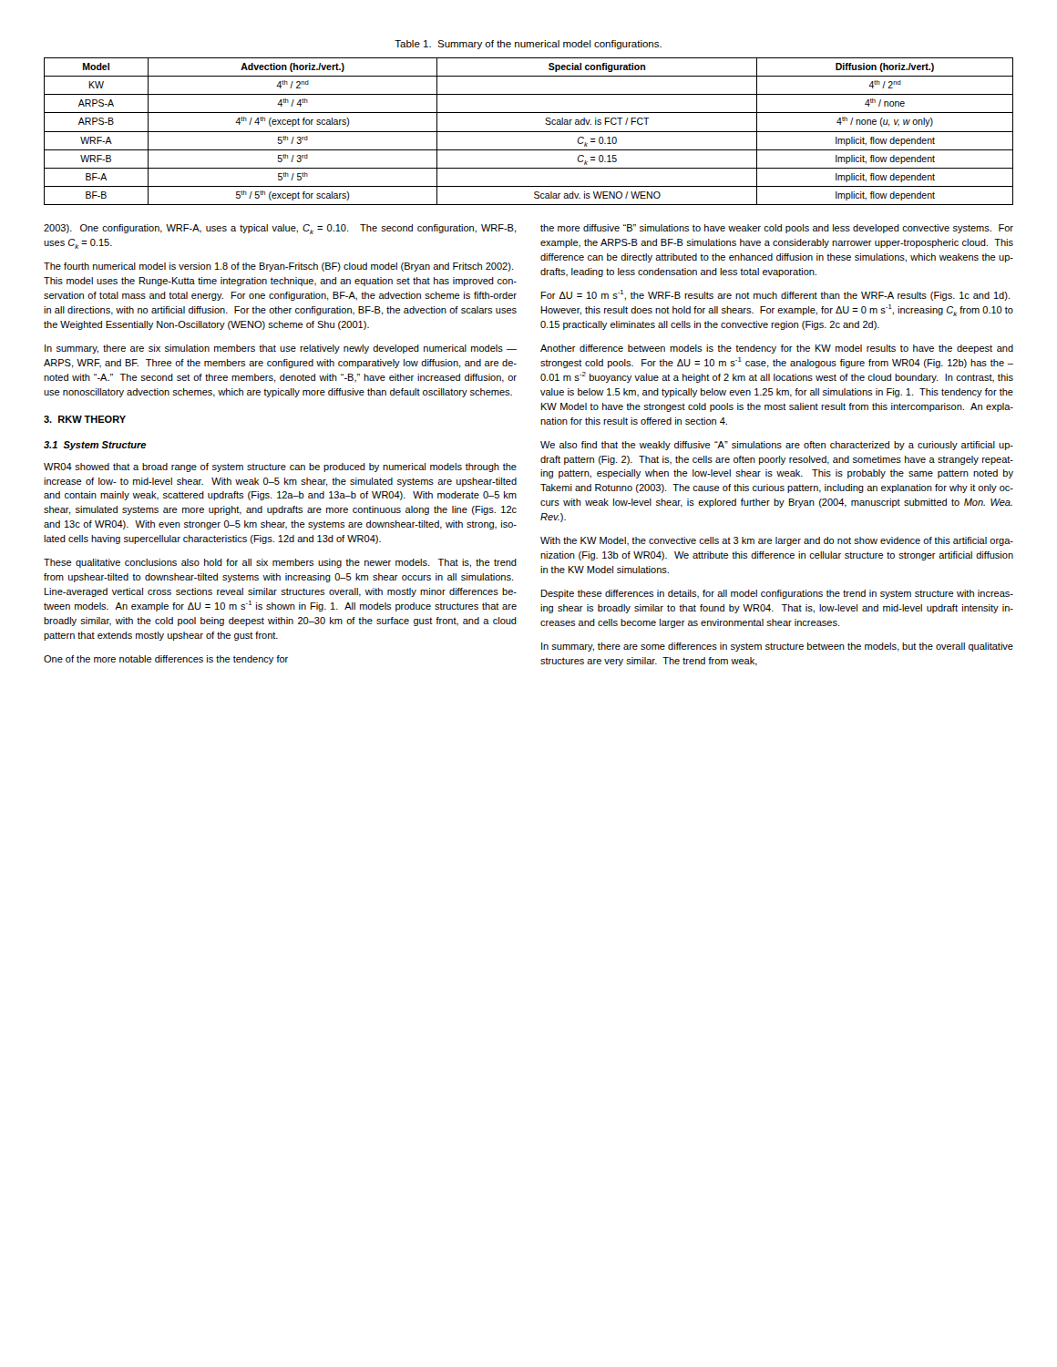Table 1. Summary of the numerical model configurations.
| Model | Advection (horiz./vert.) | Special configuration | Diffusion (horiz./vert.) |
| --- | --- | --- | --- |
| KW | 4 th / 2 nd | | 4 th / 2 nd |
| ARPS-A | 4 th / 4 th | | 4 th / none |
| ARPS-B | 4 th / 4 th (except for scalars) | Scalar adv. is FCT / FCT | 4 th / none ( u, v, w only) |
| WRF-A | 5 th / 3 rd | C k = 0.10 | Implicit, flow dependent |
| WRF-B | 5 th / 3 rd | C k = 0.15 | Implicit, flow dependent |
| BF-A | 5 th / 5 th | | Implicit, flow dependent |
| BF-B | 5 th / 5 th (except for scalars) | Scalar adv. is WENO / WENO | Implicit, flow dependent |
2003). One configuration, WRF-A, uses a typical value, Ck = 0.10. The second configuration, WRF-B, uses Ck = 0.15.
The fourth numerical model is version 1.8 of the Bryan-Fritsch (BF) cloud model (Bryan and Fritsch 2002). This model uses the Runge-Kutta time integration technique, and an equation set that has improved conservation of total mass and total energy. For one configuration, BF-A, the advection scheme is fifth-order in all directions, with no artificial diffusion. For the other configuration, BF-B, the advection of scalars uses the Weighted Essentially Non-Oscillatory (WENO) scheme of Shu (2001).
In summary, there are six simulation members that use relatively newly developed numerical models — ARPS, WRF, and BF. Three of the members are configured with comparatively low diffusion, and are denoted with “-A.” The second set of three members, denoted with “-B,” have either increased diffusion, or use nonoscillatory advection schemes, which are typically more diffusive than default oscillatory schemes.
3. RKW THEORY
3.1 System Structure
WR04 showed that a broad range of system structure can be produced by numerical models through the increase of low- to mid-level shear. With weak 0–5 km shear, the simulated systems are upshear-tilted and contain mainly weak, scattered updrafts (Figs. 12a–b and 13a–b of WR04). With moderate 0–5 km shear, simulated systems are more upright, and updrafts are more continuous along the line (Figs. 12c and 13c of WR04). With even stronger 0–5 km shear, the systems are downshear-tilted, with strong, isolated cells having supercellular characteristics (Figs. 12d and 13d of WR04).
These qualitative conclusions also hold for all six members using the newer models. That is, the trend from upshear-tilted to downshear-tilted systems with increasing 0–5 km shear occurs in all simulations. Line-averaged vertical cross sections reveal similar structures overall, with mostly minor differences between models. An example for ΔU = 10 m s-1 is shown in Fig. 1. All models produce structures that are broadly similar, with the cold pool being deepest within 20–30 km of the surface gust front, and a cloud pattern that extends mostly upshear of the gust front.
One of the more notable differences is the tendency for
the more diffusive “B” simulations to have weaker cold pools and less developed convective systems. For example, the ARPS-B and BF-B simulations have a considerably narrower upper-tropospheric cloud. This difference can be directly attributed to the enhanced diffusion in these simulations, which weakens the updrafts, leading to less condensation and less total evaporation.
For ΔU = 10 m s-1, the WRF-B results are not much different than the WRF-A results (Figs. 1c and 1d). However, this result does not hold for all shears. For example, for ΔU = 0 m s-1, increasing Ck from 0.10 to 0.15 practically eliminates all cells in the convective region (Figs. 2c and 2d).
Another difference between models is the tendency for the KW model results to have the deepest and strongest cold pools. For the ΔU = 10 m s-1 case, the analogous figure from WR04 (Fig. 12b) has the –0.01 m s-2 buoyancy value at a height of 2 km at all locations west of the cloud boundary. In contrast, this value is below 1.5 km, and typically below even 1.25 km, for all simulations in Fig. 1. This tendency for the KW Model to have the strongest cold pools is the most salient result from this intercomparison. An explanation for this result is offered in section 4.
We also find that the weakly diffusive “A” simulations are often characterized by a curiously artificial updraft pattern (Fig. 2). That is, the cells are often poorly resolved, and sometimes have a strangely repeating pattern, especially when the low-level shear is weak. This is probably the same pattern noted by Takemi and Rotunno (2003). The cause of this curious pattern, including an explanation for why it only occurs with weak low-level shear, is explored further by Bryan (2004, manuscript submitted to Mon. Wea. Rev.).
With the KW Model, the convective cells at 3 km are larger and do not show evidence of this artificial organization (Fig. 13b of WR04). We attribute this difference in cellular structure to stronger artificial diffusion in the KW Model simulations.
Despite these differences in details, for all model configurations the trend in system structure with increasing shear is broadly similar to that found by WR04. That is, low-level and mid-level updraft intensity increases and cells become larger as environmental shear increases.
In summary, there are some differences in system structure between the models, but the overall qualitative structures are very similar. The trend from weak,